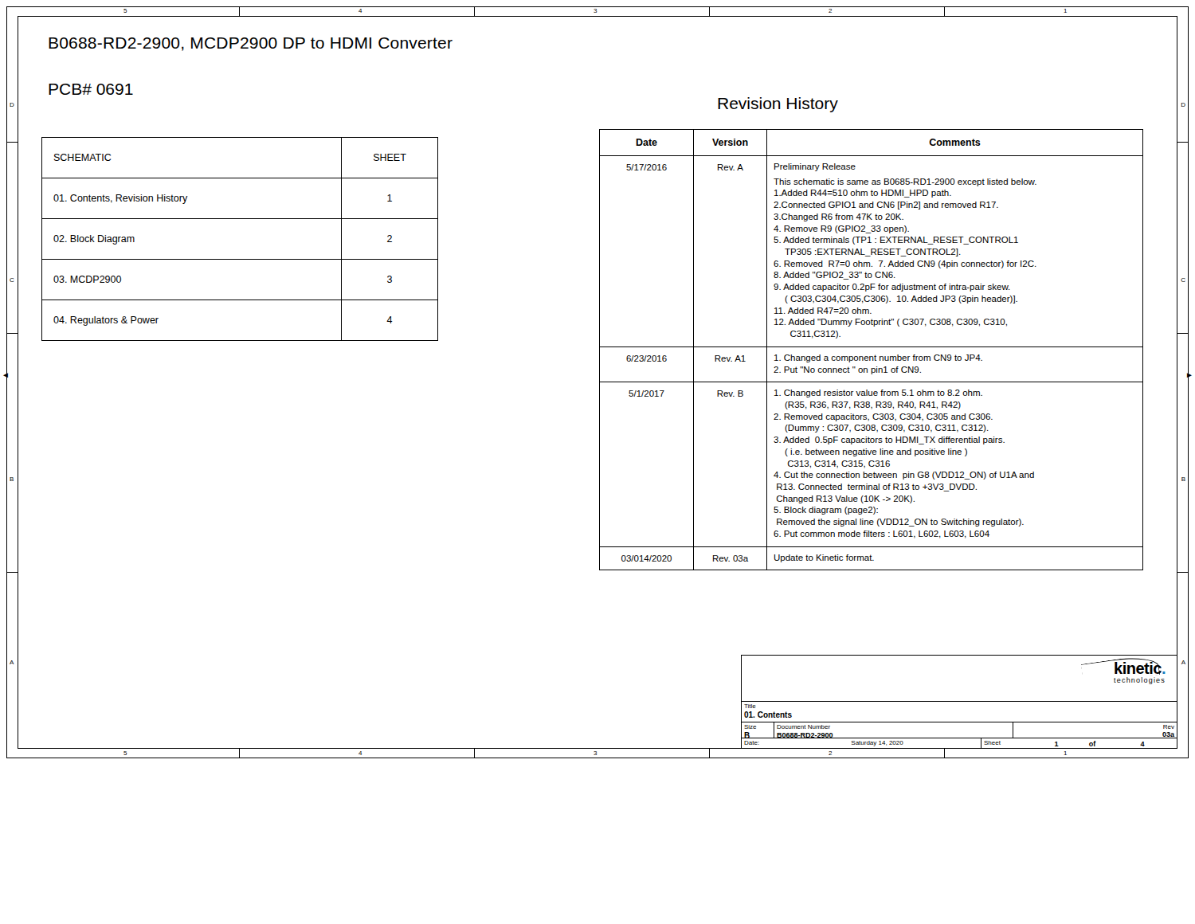5
4
3
2
1
5
4
3
2
1
D
C
B
A
D
C
B
A
◄
►
B0688-RD2-2900, MCDP2900 DP to HDMI Converter
PCB# 0691
| SCHEMATIC | SHEET |
| 01. Contents, Revision History | 1 |
| 02. Block Diagram | 2 |
| 03. MCDP2900 | 3 |
| 04. Regulators & Power | 4 |
Revision History
| Date | Version | Comments |
| --- | --- | --- |
| 5/17/2016 | Rev. A | Preliminary Release This schematic is same as B0685-RD1-2900 except listed below. 1.Added R44=510 ohm to HDMI_HPD path. 2.Connected GPIO1 and CN6 [Pin2] and removed R17. 3.Changed R6 from 47K to 20K. 4. Remove R9 (GPIO2_33 open). 5. Added terminals (TP1 : EXTERNAL_RESET_CONTROL1 TP305 :EXTERNAL_RESET_CONTROL2]. 6. Removed R7=0 ohm. 7. Added CN9 (4pin connector) for I2C. 8. Added "GPIO2_33" to CN6. 9. Added capacitor 0.2pF for adjustment of intra-pair skew. ( C303,C304,C305,C306). 10. Added JP3 (3pin header)]. 11. Added R47=20 ohm. 12. Added "Dummy Footprint" ( C307, C308, C309, C310, C311,C312). |
| 6/23/2016 | Rev. A1 | 1. Changed a component number from CN9 to JP4. 2. Put "No connect " on pin1 of CN9. |
| 5/1/2017 | Rev. B | 1. Changed resistor value from 5.1 ohm to 8.2 ohm. (R35, R36, R37, R38, R39, R40, R41, R42) 2. Removed capacitors, C303, C304, C305 and C306. (Dummy : C307, C308, C309, C310, C311, C312). 3. Added 0.5pF capacitors to HDMI_TX differential pairs. ( i.e. between negative line and positive line ) C313, C314, C315, C316 4. Cut the connection between pin G8 (VDD12_ON) of U1A and R13. Connected terminal of R13 to +3V3_DVDD. Changed R13 Value (10K -> 20K). 5. Block diagram (page2): Removed the signal line (VDD12_ON to Switching regulator). 6. Put common mode filters : L601, L602, L603, L604 |
| 03/014/2020 | Rev. 03a | Update to Kinetic format. |
kinetic.
technologies
Title
01. Contents
Size
B
Document Number
B0688-RD2-2900
Rev
03a
Date:
Saturday 14, 2020
Sheet
1
of
4